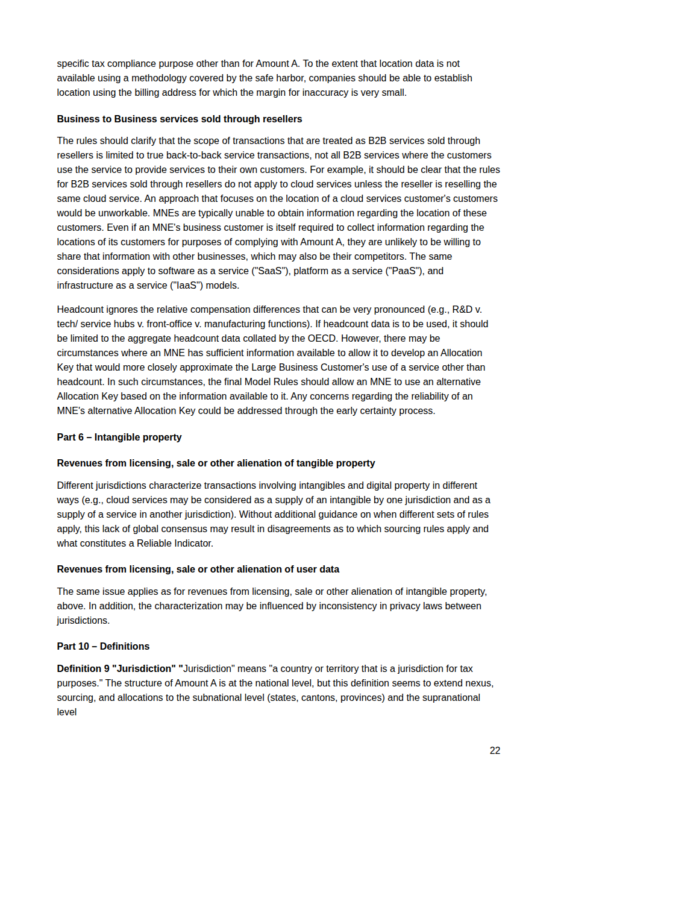specific tax compliance purpose other than for Amount A. To the extent that location data is not available using a methodology covered by the safe harbor, companies should be able to establish location using the billing address for which the margin for inaccuracy is very small.
Business to Business services sold through resellers
The rules should clarify that the scope of transactions that are treated as B2B services sold through resellers is limited to true back-to-back service transactions, not all B2B services where the customers use the service to provide services to their own customers. For example, it should be clear that the rules for B2B services sold through resellers do not apply to cloud services unless the reseller is reselling the same cloud service. An approach that focuses on the location of a cloud services customer's customers would be unworkable. MNEs are typically unable to obtain information regarding the location of these customers. Even if an MNE's business customer is itself required to collect information regarding the locations of its customers for purposes of complying with Amount A, they are unlikely to be willing to share that information with other businesses, which may also be their competitors. The same considerations apply to software as a service ("SaaS"), platform as a service ("PaaS"), and infrastructure as a service ("IaaS") models.
Headcount ignores the relative compensation differences that can be very pronounced (e.g., R&D v. tech/ service hubs v. front-office v. manufacturing functions). If headcount data is to be used, it should be limited to the aggregate headcount data collated by the OECD. However, there may be circumstances where an MNE has sufficient information available to allow it to develop an Allocation Key that would more closely approximate the Large Business Customer's use of a service other than headcount. In such circumstances, the final Model Rules should allow an MNE to use an alternative Allocation Key based on the information available to it. Any concerns regarding the reliability of an MNE's alternative Allocation Key could be addressed through the early certainty process.
Part 6 – Intangible property
Revenues from licensing, sale or other alienation of tangible property
Different jurisdictions characterize transactions involving intangibles and digital property in different ways (e.g., cloud services may be considered as a supply of an intangible by one jurisdiction and as a supply of a service in another jurisdiction). Without additional guidance on when different sets of rules apply, this lack of global consensus may result in disagreements as to which sourcing rules apply and what constitutes a Reliable Indicator.
Revenues from licensing, sale or other alienation of user data
The same issue applies as for revenues from licensing, sale or other alienation of intangible property, above. In addition, the characterization may be influenced by inconsistency in privacy laws between jurisdictions.
Part 10 – Definitions
Definition 9 "Jurisdiction" "Jurisdiction" means "a country or territory that is a jurisdiction for tax purposes." The structure of Amount A is at the national level, but this definition seems to extend nexus, sourcing, and allocations to the subnational level (states, cantons, provinces) and the supranational level
22